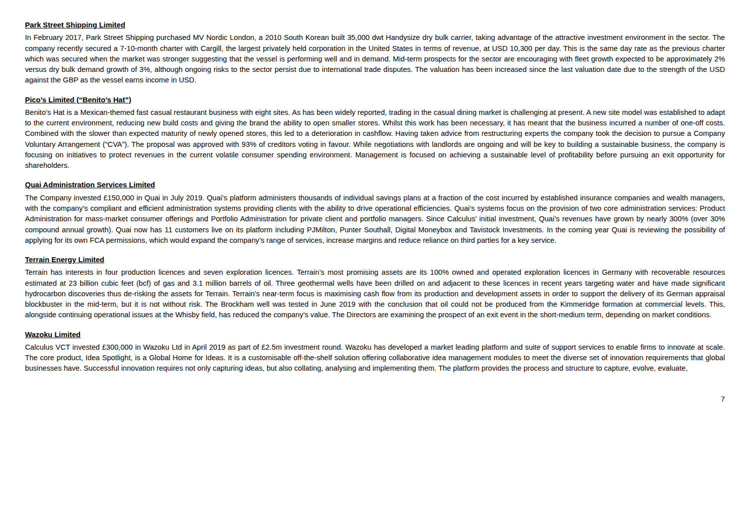Park Street Shipping Limited
In February 2017, Park Street Shipping purchased MV Nordic London, a 2010 South Korean built 35,000 dwt Handysize dry bulk carrier, taking advantage of the attractive investment environment in the sector. The company recently secured a 7-10-month charter with Cargill, the largest privately held corporation in the United States in terms of revenue, at USD 10,300 per day. This is the same day rate as the previous charter which was secured when the market was stronger suggesting that the vessel is performing well and in demand. Mid-term prospects for the sector are encouraging with fleet growth expected to be approximately 2% versus dry bulk demand growth of 3%, although ongoing risks to the sector persist due to international trade disputes. The valuation has been increased since the last valuation date due to the strength of the USD against the GBP as the vessel earns income in USD.
Pico’s Limited (“Benito’s Hat”)
Benito’s Hat is a Mexican-themed fast casual restaurant business with eight sites. As has been widely reported, trading in the casual dining market is challenging at present. A new site model was established to adapt to the current environment, reducing new build costs and giving the brand the ability to open smaller stores. Whilst this work has been necessary, it has meant that the business incurred a number of one-off costs. Combined with the slower than expected maturity of newly opened stores, this led to a deterioration in cashflow. Having taken advice from restructuring experts the company took the decision to pursue a Company Voluntary Arrangement (“CVA”). The proposal was approved with 93% of creditors voting in favour. While negotiations with landlords are ongoing and will be key to building a sustainable business, the company is focusing on initiatives to protect revenues in the current volatile consumer spending environment. Management is focused on achieving a sustainable level of profitability before pursuing an exit opportunity for shareholders.
Quai Administration Services Limited
The Company invested £150,000 in Quai in July 2019. Quai’s platform administers thousands of individual savings plans at a fraction of the cost incurred by established insurance companies and wealth managers, with the company’s compliant and efficient administration systems providing clients with the ability to drive operational efficiencies. Quai’s systems focus on the provision of two core administration services: Product Administration for mass-market consumer offerings and Portfolio Administration for private client and portfolio managers. Since Calculus’ initial investment, Quai’s revenues have grown by nearly 300% (over 30% compound annual growth). Quai now has 11 customers live on its platform including PJMilton, Punter Southall, Digital Moneybox and Tavistock Investments. In the coming year Quai is reviewing the possibility of applying for its own FCA permissions, which would expand the company’s range of services, increase margins and reduce reliance on third parties for a key service.
Terrain Energy Limited
Terrain has interests in four production licences and seven exploration licences. Terrain’s most promising assets are its 100% owned and operated exploration licences in Germany with recoverable resources estimated at 23 billion cubic feet (bcf) of gas and 3.1 million barrels of oil. Three geothermal wells have been drilled on and adjacent to these licences in recent years targeting water and have made significant hydrocarbon discoveries thus de-risking the assets for Terrain. Terrain’s near-term focus is maximising cash flow from its production and development assets in order to support the delivery of its German appraisal blockbuster in the mid-term, but it is not without risk. The Brockham well was tested in June 2019 with the conclusion that oil could not be produced from the Kimmeridge formation at commercial levels. This, alongside continuing operational issues at the Whisby field, has reduced the company’s value. The Directors are examining the prospect of an exit event in the short-medium term, depending on market conditions.
Wazoku Limited
Calculus VCT invested £300,000 in Wazoku Ltd in April 2019 as part of £2.5m investment round. Wazoku has developed a market leading platform and suite of support services to enable firms to innovate at scale. The core product, Idea Spotlight, is a Global Home for Ideas. It is a customisable off-the-shelf solution offering collaborative idea management modules to meet the diverse set of innovation requirements that global businesses have. Successful innovation requires not only capturing ideas, but also collating, analysing and implementing them. The platform provides the process and structure to capture, evolve, evaluate,
7